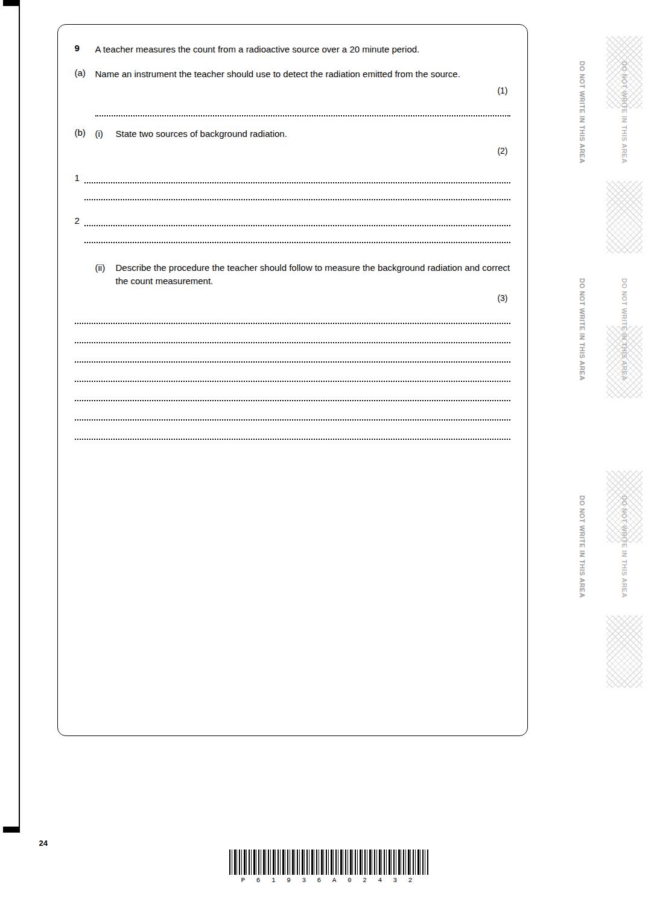DO NOT WRITE IN THIS AREA
DO NOT WRITE IN THIS AREA
DO NOT WRITE IN THIS AREA
DO NOT WRITE IN THIS AREA
DO NOT WRITE IN THIS AREA
DO NOT WRITE IN THIS AREA
9
A teacher measures the count from a radioactive source over a 20 minute period.
(a)
Name an instrument the teacher should use to detect the radiation emitted from the source.
(1)
(b)
(i)
State two sources of background radiation.
(2)
1
2
(ii)
Describe the procedure the teacher should follow to measure the background radiation and correct the count measurement.
(3)
24
P 6 1 9 3 6 A 0 2 4 3 2